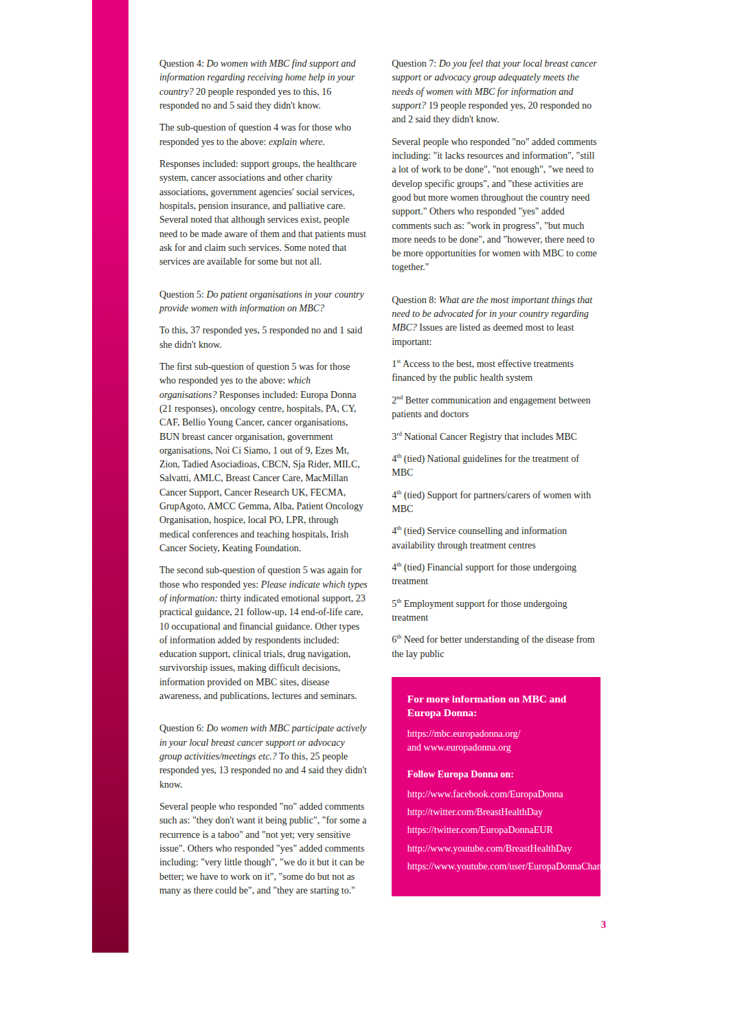Question 4: Do women with MBC find support and information regarding receiving home help in your country? 20 people responded yes to this, 16 responded no and 5 said they didn't know.
The sub-question of question 4 was for those who responded yes to the above: explain where.
Responses included: support groups, the healthcare system, cancer associations and other charity associations, government agencies' social services, hospitals, pension insurance, and palliative care. Several noted that although services exist, people need to be made aware of them and that patients must ask for and claim such services. Some noted that services are available for some but not all.
Question 5: Do patient organisations in your country provide women with information on MBC?
To this, 37 responded yes, 5 responded no and 1 said she didn't know.
The first sub-question of question 5 was for those who responded yes to the above: which organisations? Responses included: Europa Donna (21 responses), oncology centre, hospitals, PA, CY, CAF, Bellio Young Cancer, cancer organisations, BUN breast cancer organisation, government organisations, Noi Ci Siamo, 1 out of 9, Ezes Mt, Zion, Tadied Asociadioas, CBCN, Sja Rider, MILC, Salvatti, AMLC, Breast Cancer Care, MacMillan Cancer Support, Cancer Research UK, FECMA, GrupAgoto, AMCC Gemma, Alba, Patient Oncology Organisation, hospice, local PO, LPR, through medical conferences and teaching hospitals, Irish Cancer Society, Keating Foundation.
The second sub-question of question 5 was again for those who responded yes: Please indicate which types of information: thirty indicated emotional support, 23 practical guidance, 21 follow-up, 14 end-of-life care, 10 occupational and financial guidance. Other types of information added by respondents included: education support, clinical trials, drug navigation, survivorship issues, making difficult decisions, information provided on MBC sites, disease awareness, and publications, lectures and seminars.
Question 6: Do women with MBC participate actively in your local breast cancer support or advocacy group activities/meetings etc.? To this, 25 people responded yes, 13 responded no and 4 said they didn't know.
Several people who responded "no" added comments such as: "they don't want it being public", "for some a recurrence is a taboo" and "not yet; very sensitive issue". Others who responded "yes" added comments including: "very little though", "we do it but it can be better; we have to work on it", "some do but not as many as there could be", and "they are starting to."
Question 7: Do you feel that your local breast cancer support or advocacy group adequately meets the needs of women with MBC for information and support? 19 people responded yes, 20 responded no and 2 said they didn't know.
Several people who responded "no" added comments including: "it lacks resources and information", "still a lot of work to be done", "not enough", "we need to develop specific groups", and "these activities are good but more women throughout the country need support." Others who responded "yes" added comments such as: "work in progress", "but much more needs to be done", and "however, there need to be more opportunities for women with MBC to come together."
Question 8: What are the most important things that need to be advocated for in your country regarding MBC? Issues are listed as deemed most to least important:
1st Access to the best, most effective treatments financed by the public health system
2nd Better communication and engagement between patients and doctors
3rd National Cancer Registry that includes MBC
4th (tied) National guidelines for the treatment of MBC
4th (tied) Support for partners/carers of women with MBC
4th (tied) Service counselling and information availability through treatment centres
4th (tied) Financial support for those undergoing treatment
5th Employment support for those undergoing treatment
6th Need for better understanding of the disease from the lay public
For more information on MBC and
Europa Donna:
https://mbc.europadonna.org/
and www.europadonna.org
Follow Europa Donna on:
http://www.facebook.com/EuropaDonna
http://twitter.com/BreastHealthDay
https://twitter.com/EuropaDonnaEUR
http://www.youtube.com/BreastHealthDay
https://www.youtube.com/user/EuropaDonnaChannel
3